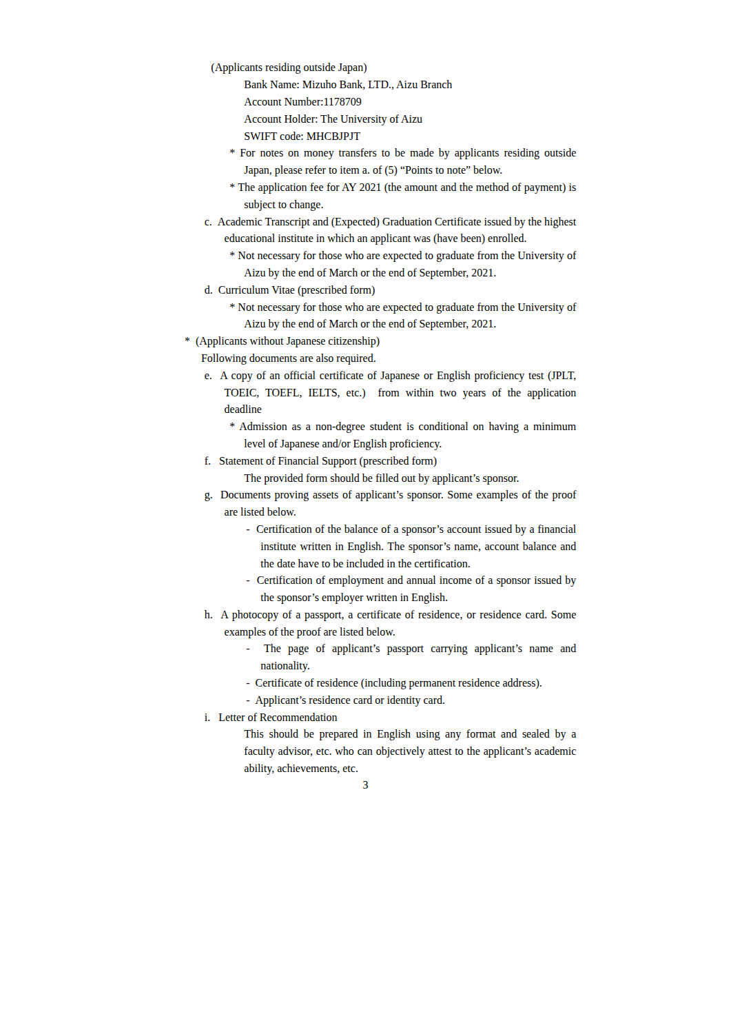(Applicants residing outside Japan)
Bank Name: Mizuho Bank, LTD., Aizu Branch
Account Number:1178709
Account Holder: The University of Aizu
SWIFT code: MHCBJPJT
* For notes on money transfers to be made by applicants residing outside Japan, please refer to item a. of (5) “Points to note” below.
* The application fee for AY 2021 (the amount and the method of payment) is subject to change.
c. Academic Transcript and (Expected) Graduation Certificate issued by the highest educational institute in which an applicant was (have been) enrolled.
* Not necessary for those who are expected to graduate from the University of Aizu by the end of March or the end of September, 2021.
d. Curriculum Vitae (prescribed form)
* Not necessary for those who are expected to graduate from the University of Aizu by the end of March or the end of September, 2021.
* (Applicants without Japanese citizenship)
Following documents are also required.
e. A copy of an official certificate of Japanese or English proficiency test (JPLT, TOEIC, TOEFL, IELTS, etc.) from within two years of the application deadline
* Admission as a non-degree student is conditional on having a minimum level of Japanese and/or English proficiency.
f. Statement of Financial Support (prescribed form)
The provided form should be filled out by applicant’s sponsor.
g. Documents proving assets of applicant’s sponsor. Some examples of the proof are listed below.
- Certification of the balance of a sponsor’s account issued by a financial institute written in English. The sponsor’s name, account balance and the date have to be included in the certification.
- Certification of employment and annual income of a sponsor issued by the sponsor’s employer written in English.
h. A photocopy of a passport, a certificate of residence, or residence card. Some examples of the proof are listed below.
- The page of applicant’s passport carrying applicant’s name and nationality.
- Certificate of residence (including permanent residence address).
- Applicant’s residence card or identity card.
i. Letter of Recommendation
This should be prepared in English using any format and sealed by a faculty advisor, etc. who can objectively attest to the applicant’s academic ability, achievements, etc.
3